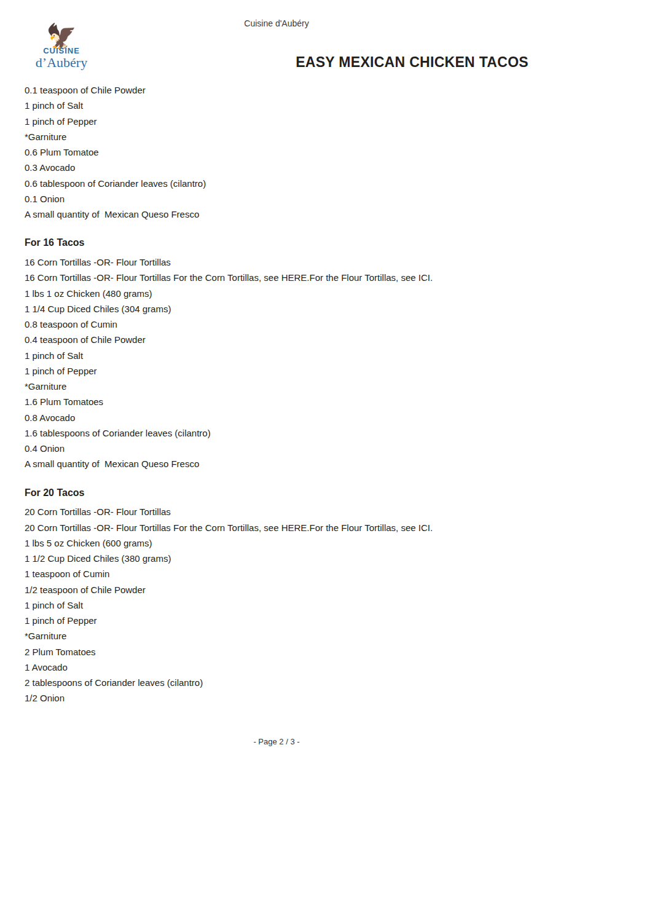🦅 CUISINE d’Aubéry
Cuisine d'Aubéry
EASY MEXICAN CHICKEN TACOS
0.1 teaspoon of Chile Powder
1 pinch of Salt
1 pinch of Pepper
*Garniture
0.6 Plum Tomatoe
0.3 Avocado
0.6 tablespoon of Coriander leaves (cilantro)
0.1 Onion
A small quantity of Mexican Queso Fresco
For 16 Tacos
16 Corn Tortillas -OR- Flour Tortillas
16 Corn Tortillas -OR- Flour Tortillas For the Corn Tortillas, see HERE.For the Flour Tortillas, see ICI.
1 lbs 1 oz Chicken (480 grams)
1 1/4 Cup Diced Chiles (304 grams)
0.8 teaspoon of Cumin
0.4 teaspoon of Chile Powder
1 pinch of Salt
1 pinch of Pepper
*Garniture
1.6 Plum Tomatoes
0.8 Avocado
1.6 tablespoons of Coriander leaves (cilantro)
0.4 Onion
A small quantity of Mexican Queso Fresco
For 20 Tacos
20 Corn Tortillas -OR- Flour Tortillas
20 Corn Tortillas -OR- Flour Tortillas For the Corn Tortillas, see HERE.For the Flour Tortillas, see ICI.
1 lbs 5 oz Chicken (600 grams)
1 1/2 Cup Diced Chiles (380 grams)
1 teaspoon of Cumin
1/2 teaspoon of Chile Powder
1 pinch of Salt
1 pinch of Pepper
*Garniture
2 Plum Tomatoes
1 Avocado
2 tablespoons of Coriander leaves (cilantro)
1/2 Onion
- Page 2 / 3 -